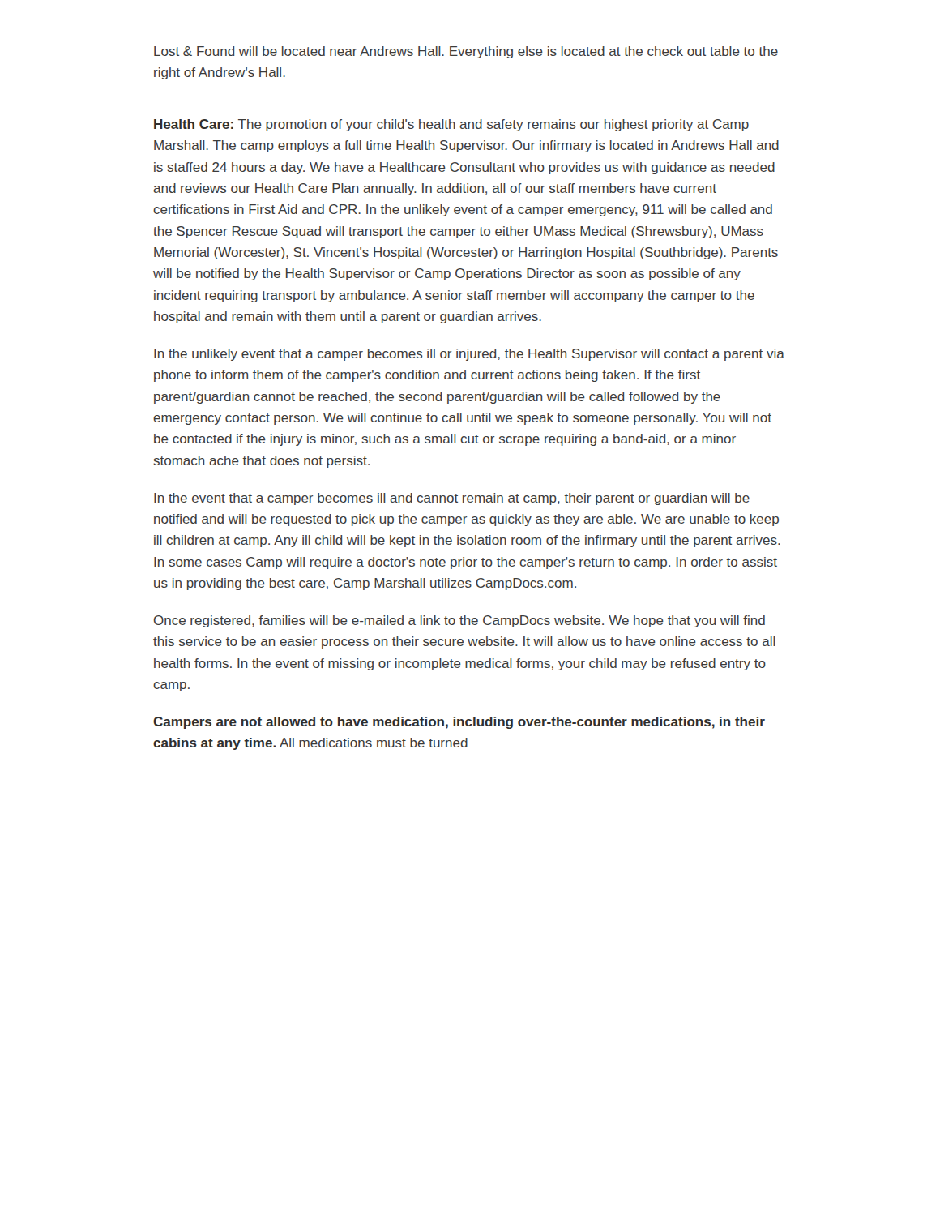Lost & Found will be located near Andrews Hall. Everything else is located at the check out table to the right of Andrew's Hall.
Health Care: The promotion of your child's health and safety remains our highest priority at Camp Marshall. The camp employs a full time Health Supervisor. Our infirmary is located in Andrews Hall and is staffed 24 hours a day. We have a Healthcare Consultant who provides us with guidance as needed and reviews our Health Care Plan annually. In addition, all of our staff members have current certifications in First Aid and CPR. In the unlikely event of a camper emergency, 911 will be called and the Spencer Rescue Squad will transport the camper to either UMass Medical (Shrewsbury), UMass Memorial (Worcester), St. Vincent's Hospital (Worcester) or Harrington Hospital (Southbridge). Parents will be notified by the Health Supervisor or Camp Operations Director as soon as possible of any incident requiring transport by ambulance. A senior staff member will accompany the camper to the hospital and remain with them until a parent or guardian arrives.
In the unlikely event that a camper becomes ill or injured, the Health Supervisor will contact a parent via phone to inform them of the camper's condition and current actions being taken. If the first parent/guardian cannot be reached, the second parent/guardian will be called followed by the emergency contact person. We will continue to call until we speak to someone personally. You will not be contacted if the injury is minor, such as a small cut or scrape requiring a band-aid, or a minor stomach ache that does not persist.
In the event that a camper becomes ill and cannot remain at camp, their parent or guardian will be notified and will be requested to pick up the camper as quickly as they are able. We are unable to keep ill children at camp. Any ill child will be kept in the isolation room of the infirmary until the parent arrives. In some cases Camp will require a doctor's note prior to the camper's return to camp. In order to assist us in providing the best care, Camp Marshall utilizes CampDocs.com.
Once registered, families will be e-mailed a link to the CampDocs website. We hope that you will find this service to be an easier process on their secure website. It will allow us to have online access to all health forms. In the event of missing or incomplete medical forms, your child may be refused entry to camp.
Campers are not allowed to have medication, including over-the-counter medications, in their cabins at any time. All medications must be turned